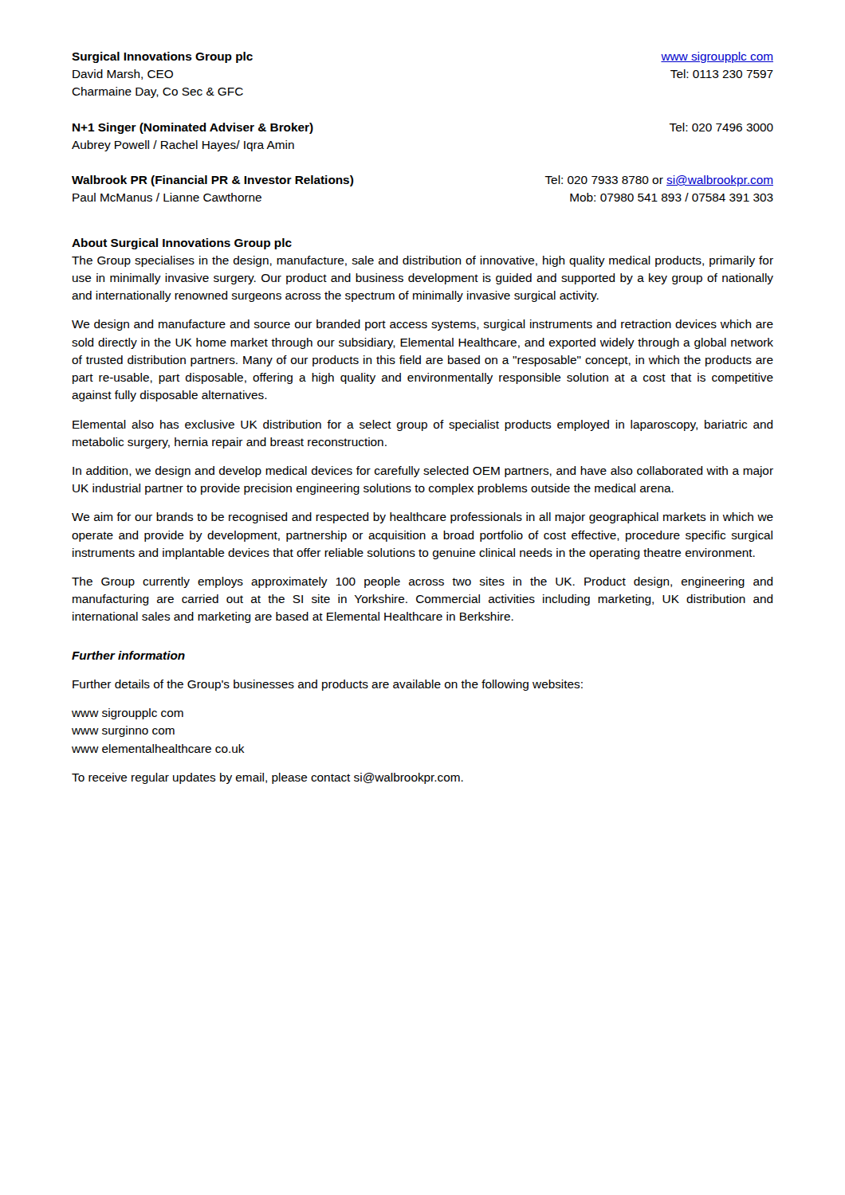Surgical Innovations Group plc
www sigroupplc com
David Marsh, CEO
Tel: 0113 230 7597
Charmaine Day, Co Sec & GFC
N+1 Singer (Nominated Adviser & Broker)
Tel: 020 7496 3000
Aubrey Powell / Rachel Hayes/ Iqra Amin
Walbrook PR (Financial PR & Investor Relations)
Tel: 020 7933 8780 or si@walbrookpr.com
Paul McManus / Lianne Cawthorne
Mob: 07980 541 893 / 07584 391 303
About Surgical Innovations Group plc
The Group specialises in the design, manufacture, sale and distribution of innovative, high quality medical products, primarily for use in minimally invasive surgery. Our product and business development is guided and supported by a key group of nationally and internationally renowned surgeons across the spectrum of minimally invasive surgical activity.
We design and manufacture and source our branded port access systems, surgical instruments and retraction devices which are sold directly in the UK home market through our subsidiary, Elemental Healthcare, and exported widely through a global network of trusted distribution partners. Many of our products in this field are based on a "resposable" concept, in which the products are part re-usable, part disposable, offering a high quality and environmentally responsible solution at a cost that is competitive against fully disposable alternatives.
Elemental also has exclusive UK distribution for a select group of specialist products employed in laparoscopy, bariatric and metabolic surgery, hernia repair and breast reconstruction.
In addition, we design and develop medical devices for carefully selected OEM partners, and have also collaborated with a major UK industrial partner to provide precision engineering solutions to complex problems outside the medical arena.
We aim for our brands to be recognised and respected by healthcare professionals in all major geographical markets in which we operate and provide by development, partnership or acquisition a broad portfolio of cost effective, procedure specific surgical instruments and implantable devices that offer reliable solutions to genuine clinical needs in the operating theatre environment.
The Group currently employs approximately 100 people across two sites in the UK. Product design, engineering and manufacturing are carried out at the SI site in Yorkshire. Commercial activities including marketing, UK distribution and international sales and marketing are based at Elemental Healthcare in Berkshire.
Further information
Further details of the Group's businesses and products are available on the following websites:
www sigroupplc com
www surginno com
www elementalhealthcare co.uk
To receive regular updates by email, please contact si@walbrookpr.com.